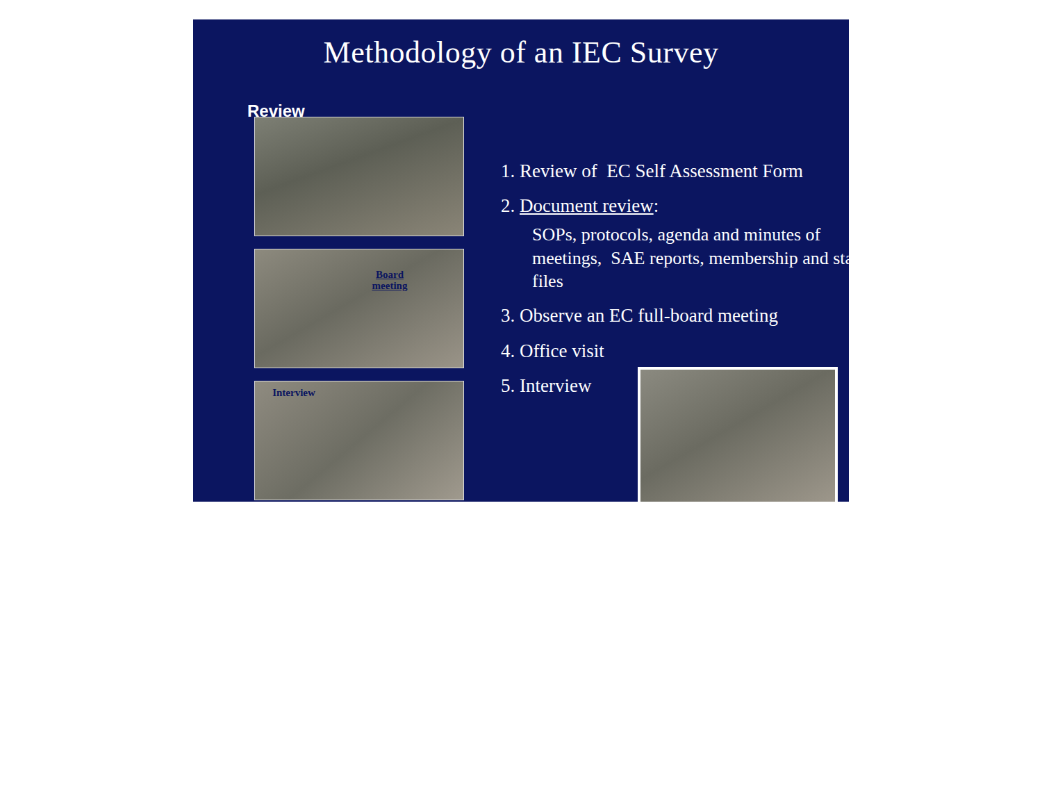Methodology of an IEC Survey
Review
Board meeting
Interview
Review of EC Self Assessment Form
Document review: SOPs, protocols, agenda and minutes of meetings, SAE reports, membership and staff files
Observe an EC full-board meeting
Office visit
Interview